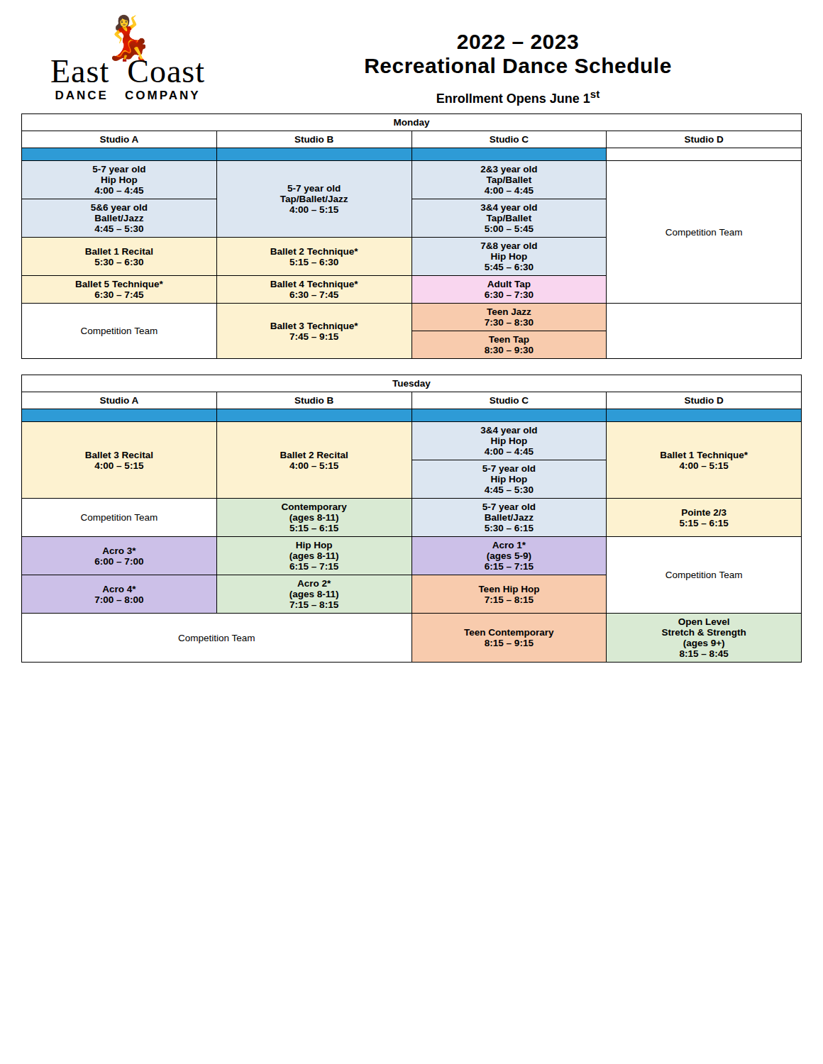💃
East Coast
DANCE COMPANY
2022 – 2023
Recreational Dance Schedule
Enrollment Opens June 1st
| Monday |
| Studio A | Studio B | Studio C | Studio D |
| 5-7 year old Hip Hop 4:00 – 4:45 | 5-7 year old Tap/Ballet/Jazz 4:00 – 5:15 | 2&3 year old Tap/Ballet 4:00 – 4:45 | Competition Team |
| 5&6 year old Ballet/Jazz 4:45 – 5:30 | 3&4 year old Tap/Ballet 5:00 – 5:45 |
| Ballet 1 Recital 5:30 – 6:30 | Ballet 2 Technique* 5:15 – 6:30 | 7&8 year old Hip Hop 5:45 – 6:30 |
| Ballet 5 Technique* 6:30 – 7:45 | Ballet 4 Technique* 6:30 – 7:45 | Adult Tap 6:30 – 7:30 |
| Competition Team | Ballet 3 Technique* 7:45 – 9:15 | Teen Jazz 7:30 – 8:30 | |
| Teen Tap 8:30 – 9:30 |
| Tuesday |
| Studio A | Studio B | Studio C | Studio D |
| Ballet 3 Recital 4:00 – 5:15 | Ballet 2 Recital 4:00 – 5:15 | 3&4 year old Hip Hop 4:00 – 4:45 | Ballet 1 Technique* 4:00 – 5:15 |
| 5-7 year old Hip Hop 4:45 – 5:30 |
| Competition Team | Contemporary (ages 8-11) 5:15 – 6:15 | 5-7 year old Ballet/Jazz 5:30 – 6:15 | Pointe 2/3 5:15 – 6:15 |
| Acro 3* 6:00 – 7:00 | Hip Hop (ages 8-11) 6:15 – 7:15 | Acro 1* (ages 5-9) 6:15 – 7:15 | Competition Team |
| Acro 4* 7:00 – 8:00 | Acro 2* (ages 8-11) 7:15 – 8:15 | Teen Hip Hop 7:15 – 8:15 |
| Competition Team | Teen Contemporary 8:15 – 9:15 | Open Level Stretch & Strength (ages 9+) 8:15 – 8:45 |